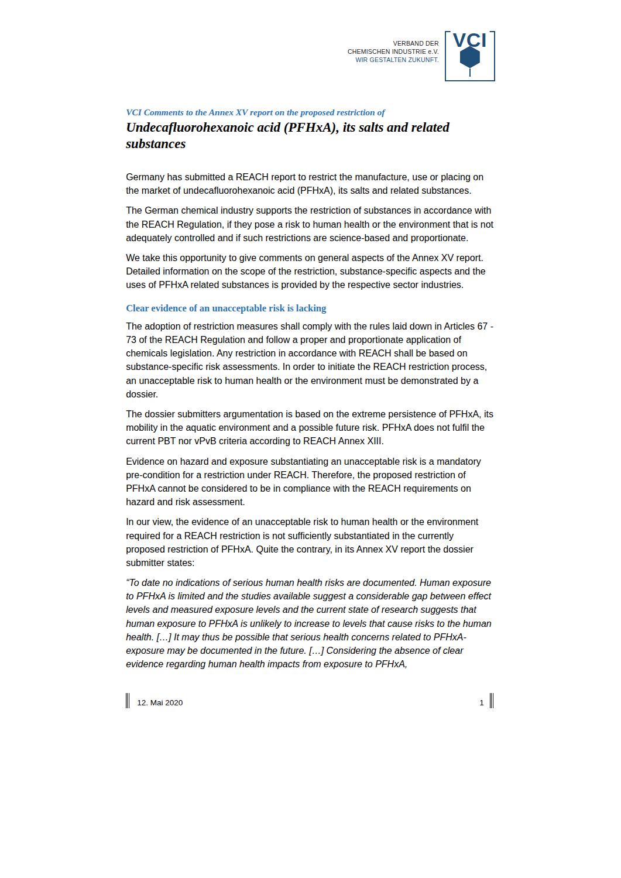VERBAND DER
CHEMISCHEN INDUSTRIE e.V.
WIR GESTALTEN ZUKUNFT.
VCI
VCI Comments to the Annex XV report on the proposed restriction of
Undecafluorohexanoic acid (PFHxA), its salts and related substances
Germany has submitted a REACH report to restrict the manufacture, use or placing on the market of undecafluorohexanoic acid (PFHxA), its salts and related substances.
The German chemical industry supports the restriction of substances in accordance with the REACH Regulation, if they pose a risk to human health or the environment that is not adequately controlled and if such restrictions are science-based and proportionate.
We take this opportunity to give comments on general aspects of the Annex XV report. Detailed information on the scope of the restriction, substance-specific aspects and the uses of PFHxA related substances is provided by the respective sector industries.
Clear evidence of an unacceptable risk is lacking
The adoption of restriction measures shall comply with the rules laid down in Articles 67 - 73 of the REACH Regulation and follow a proper and proportionate application of chemicals legislation. Any restriction in accordance with REACH shall be based on substance-specific risk assessments. In order to initiate the REACH restriction process, an unacceptable risk to human health or the environment must be demonstrated by a dossier.
The dossier submitters argumentation is based on the extreme persistence of PFHxA, its mobility in the aquatic environment and a possible future risk. PFHxA does not fulfil the current PBT nor vPvB criteria according to REACH Annex XIII.
Evidence on hazard and exposure substantiating an unacceptable risk is a mandatory pre-condition for a restriction under REACH. Therefore, the proposed restriction of PFHxA cannot be considered to be in compliance with the REACH requirements on hazard and risk assessment.
In our view, the evidence of an unacceptable risk to human health or the environment required for a REACH restriction is not sufficiently substantiated in the currently proposed restriction of PFHxA. Quite the contrary, in its Annex XV report the dossier submitter states:
“To date no indications of serious human health risks are documented. Human exposure to PFHxA is limited and the studies available suggest a considerable gap between effect levels and measured exposure levels and the current state of research suggests that human exposure to PFHxA is unlikely to increase to levels that cause risks to the human health. […] It may thus be possible that serious health concerns related to PFHxA-exposure may be documented in the future. […] Considering the absence of clear evidence regarding human health impacts from exposure to PFHxA,
12. Mai 2020
1